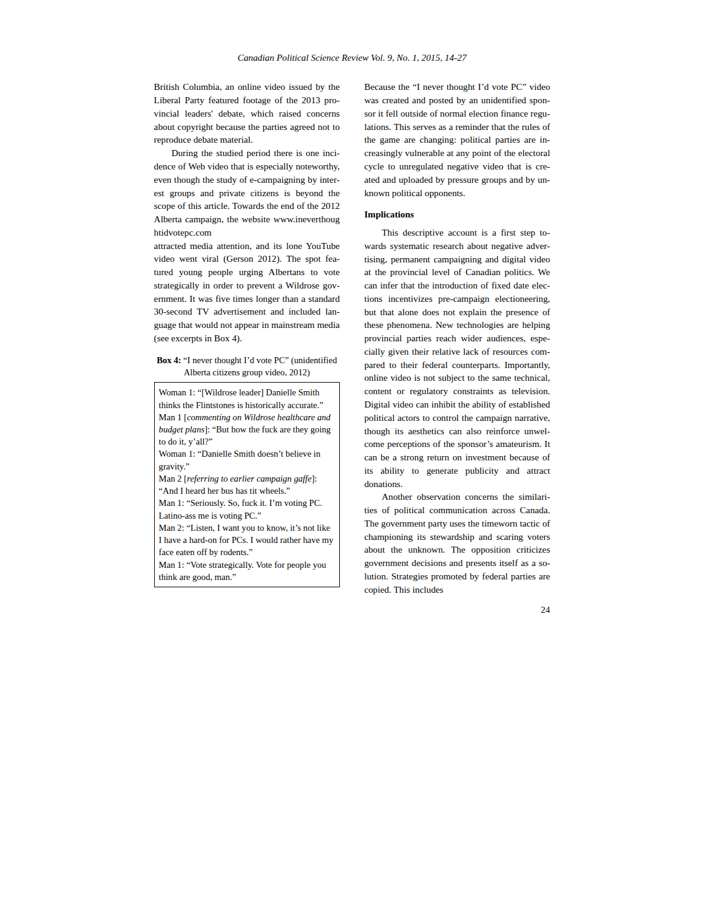Canadian Political Science Review Vol. 9, No. 1, 2015, 14-27
British Columbia, an online video issued by the Liberal Party featured footage of the 2013 provincial leaders' debate, which raised concerns about copyright because the parties agreed not to reproduce debate material.
During the studied period there is one incidence of Web video that is especially noteworthy, even though the study of e-campaigning by interest groups and private citizens is beyond the scope of this article. Towards the end of the 2012 Alberta campaign, the website www.ineverthoughtidvotepc.com
attracted media attention, and its lone YouTube video went viral (Gerson 2012). The spot featured young people urging Albertans to vote strategically in order to prevent a Wildrose government. It was five times longer than a standard 30-second TV advertisement and included language that would not appear in mainstream media (see excerpts in Box 4).
Box 4: “I never thought I’d vote PC” (unidentified Alberta citizens group video, 2012)
Woman 1: “[Wildrose leader] Danielle Smith thinks the Flintstones is historically accurate.”
Man 1 [commenting on Wildrose healthcare and budget plans]: “But how the fuck are they going to do it, y’all?”
Woman 1: “Danielle Smith doesn’t believe in gravity.”
Man 2 [referring to earlier campaign gaffe]: “And I heard her bus has tit wheels.”
Man 1: “Seriously. So, fuck it. I’m voting PC. Latino-ass me is voting PC.”
Man 2: “Listen, I want you to know, it’s not like I have a hard-on for PCs. I would rather have my face eaten off by rodents.”
Man 1: “Vote strategically. Vote for people you think are good, man.”
Because the “I never thought I’d vote PC” video was created and posted by an unidentified sponsor it fell outside of normal election finance regulations. This serves as a reminder that the rules of the game are changing: political parties are increasingly vulnerable at any point of the electoral cycle to unregulated negative video that is created and uploaded by pressure groups and by unknown political opponents.
Implications
This descriptive account is a first step towards systematic research about negative advertising, permanent campaigning and digital video at the provincial level of Canadian politics. We can infer that the introduction of fixed date elections incentivizes pre-campaign electioneering, but that alone does not explain the presence of these phenomena. New technologies are helping provincial parties reach wider audiences, especially given their relative lack of resources compared to their federal counterparts. Importantly, online video is not subject to the same technical, content or regulatory constraints as television. Digital video can inhibit the ability of established political actors to control the campaign narrative, though its aesthetics can also reinforce unwelcome perceptions of the sponsor’s amateurism. It can be a strong return on investment because of its ability to generate publicity and attract donations.
Another observation concerns the similarities of political communication across Canada. The government party uses the timeworn tactic of championing its stewardship and scaring voters about the unknown. The opposition criticizes government decisions and presents itself as a solution. Strategies promoted by federal parties are copied. This includes
24